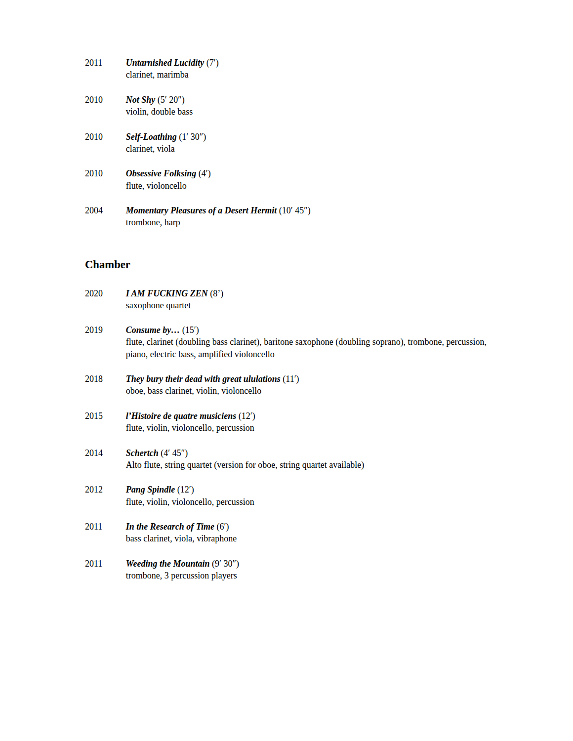2011 Untarnished Lucidity (7′) clarinet, marimba
2010 Not Shy (5′ 20″) violin, double bass
2010 Self-Loathing (1′ 30″) clarinet, viola
2010 Obsessive Folksing (4′) flute, violoncello
2004 Momentary Pleasures of a Desert Hermit (10′ 45″) trombone, harp
Chamber
2020 I AM FUCKING ZEN (8’) saxophone quartet
2019 Consume by… (15′) flute, clarinet (doubling bass clarinet), baritone saxophone (doubling soprano), trombone, percussion, piano, electric bass, amplified violoncello
2018 They bury their dead with great ululations (11′) oboe, bass clarinet, violin, violoncello
2015 l’Histoire de quatre musiciens (12′) flute, violin, violoncello, percussion
2014 Schertch (4′ 45″) Alto flute, string quartet (version for oboe, string quartet available)
2012 Pang Spindle (12′) flute, violin, violoncello, percussion
2011 In the Research of Time (6′) bass clarinet, viola, vibraphone
2011 Weeding the Mountain (9′ 30″) trombone, 3 percussion players